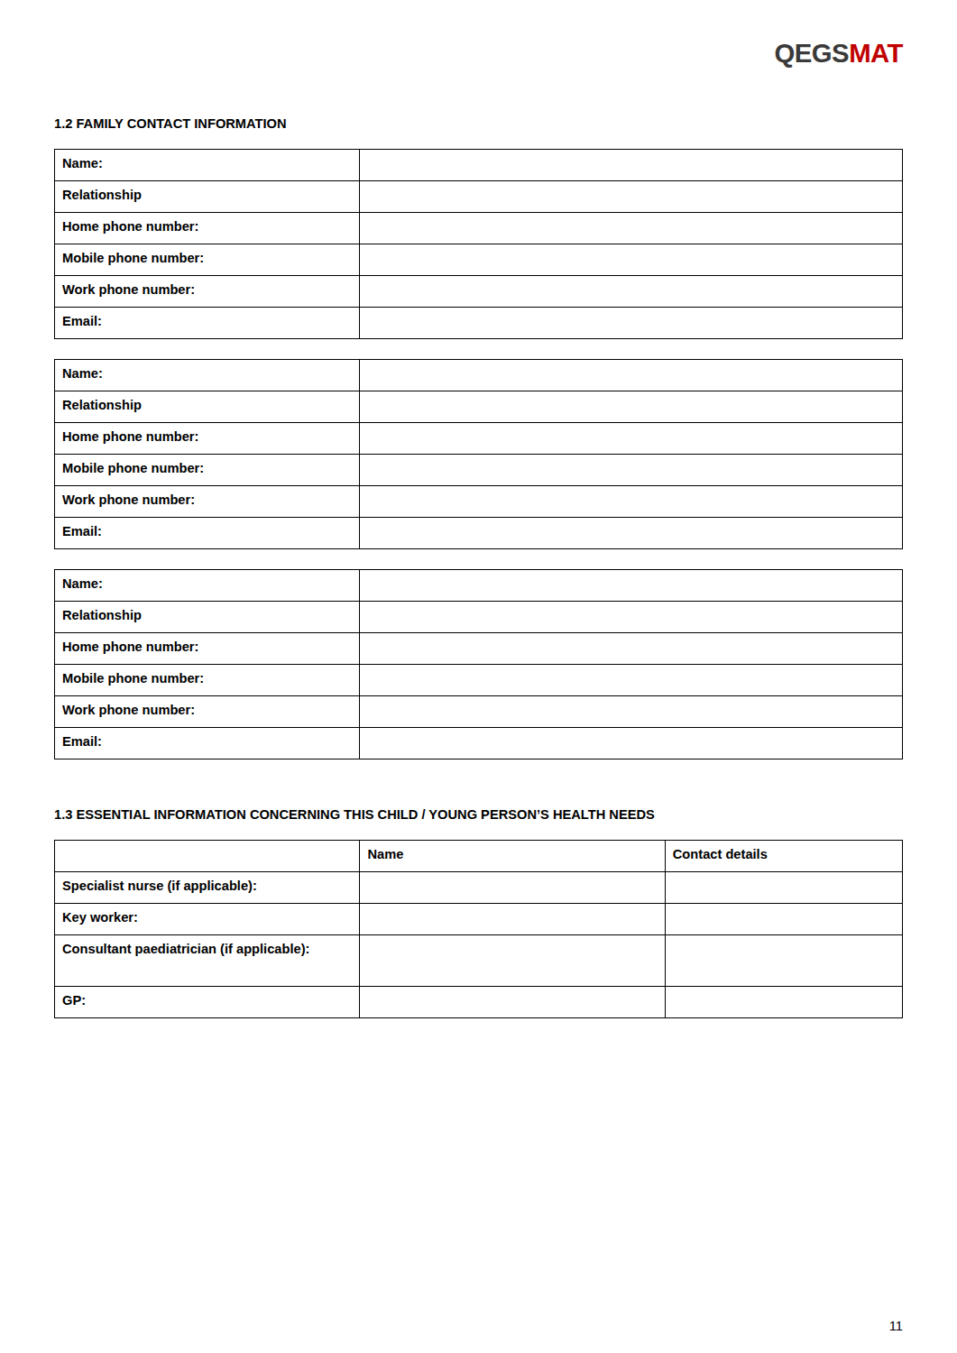QEGS MAT
1.2 FAMILY CONTACT INFORMATION
| Name: | |
| Relationship | |
| Home phone number: | |
| Mobile phone number: | |
| Work phone number: | |
| Email: | |
| Name: | |
| Relationship | |
| Home phone number: | |
| Mobile phone number: | |
| Work phone number: | |
| Email: | |
| Name: | |
| Relationship | |
| Home phone number: | |
| Mobile phone number: | |
| Work phone number: | |
| Email: | |
1.3 ESSENTIAL INFORMATION CONCERNING THIS CHILD / YOUNG PERSON’S HEALTH NEEDS
| | Name | Contact details |
| --- | --- | --- |
| Specialist nurse (if applicable): | | |
| Key worker: | | |
| Consultant paediatrician (if applicable): | | |
| GP: | | |
11